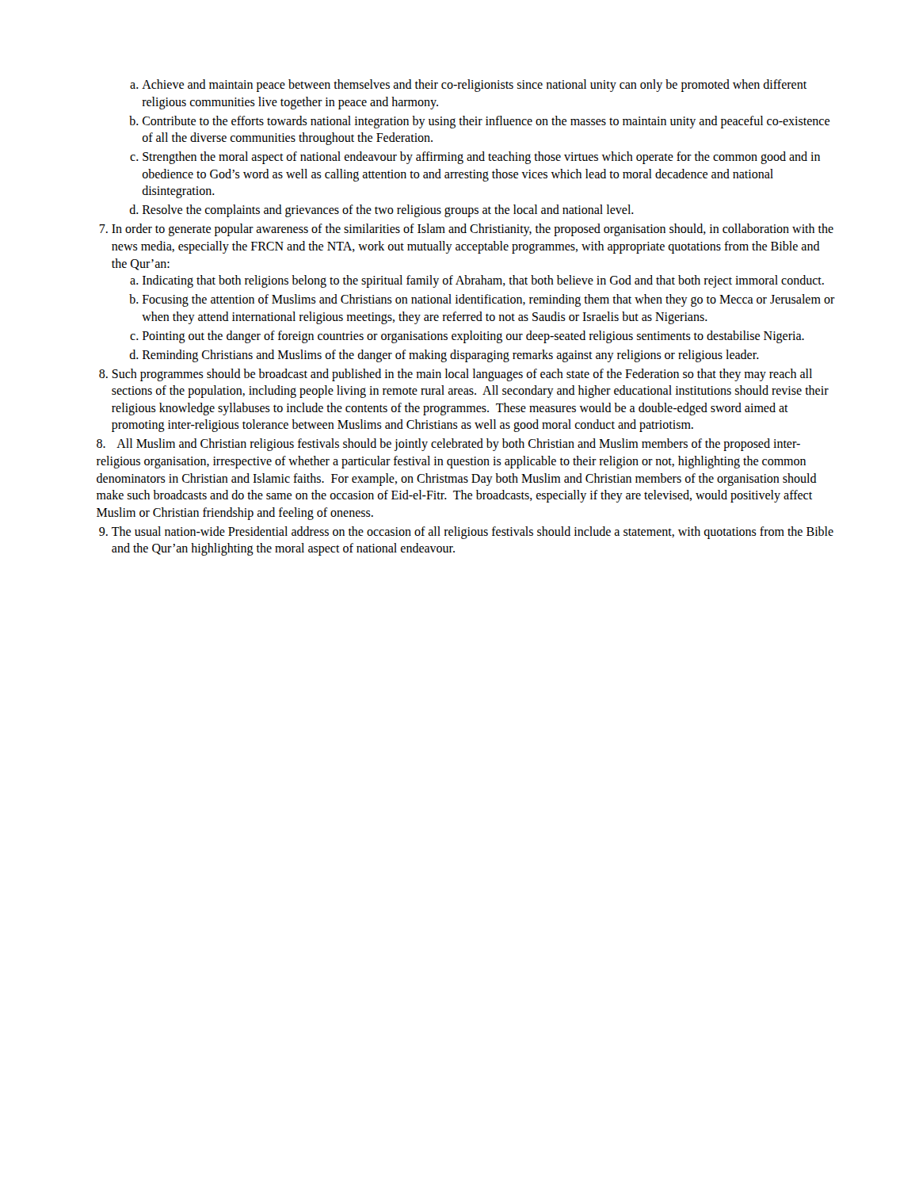Achieve and maintain peace between themselves and their co-religionists since national unity can only be promoted when different religious communities live together in peace and harmony.
Contribute to the efforts towards national integration by using their influence on the masses to maintain unity and peaceful co-existence of all the diverse communities throughout the Federation.
Strengthen the moral aspect of national endeavour by affirming and teaching those virtues which operate for the common good and in obedience to God’s word as well as calling attention to and arresting those vices which lead to moral decadence and national disintegration.
Resolve the complaints and grievances of the two religious groups at the local and national level.
In order to generate popular awareness of the similarities of Islam and Christianity, the proposed organisation should, in collaboration with the news media, especially the FRCN and the NTA, work out mutually acceptable programmes, with appropriate quotations from the Bible and the Qur’an:
Indicating that both religions belong to the spiritual family of Abraham, that both believe in God and that both reject immoral conduct.
Focusing the attention of Muslims and Christians on national identification, reminding them that when they go to Mecca or Jerusalem or when they attend international religious meetings, they are referred to not as Saudis or Israelis but as Nigerians.
Pointing out the danger of foreign countries or organisations exploiting our deep-seated religious sentiments to destabilise Nigeria.
Reminding Christians and Muslims of the danger of making disparaging remarks against any religions or religious leader.
Such programmes should be broadcast and published in the main local languages of each state of the Federation so that they may reach all sections of the population, including people living in remote rural areas. All secondary and higher educational institutions should revise their religious knowledge syllabuses to include the contents of the programmes. These measures would be a double-edged sword aimed at promoting inter-religious tolerance between Muslims and Christians as well as good moral conduct and patriotism.
8. All Muslim and Christian religious festivals should be jointly celebrated by both Christian and Muslim members of the proposed inter-religious organisation, irrespective of whether a particular festival in question is applicable to their religion or not, highlighting the common denominators in Christian and Islamic faiths. For example, on Christmas Day both Muslim and Christian members of the organisation should make such broadcasts and do the same on the occasion of Eid-el-Fitr. The broadcasts, especially if they are televised, would positively affect Muslim or Christian friendship and feeling of oneness.
The usual nation-wide Presidential address on the occasion of all religious festivals should include a statement, with quotations from the Bible and the Qur’an highlighting the moral aspect of national endeavour.